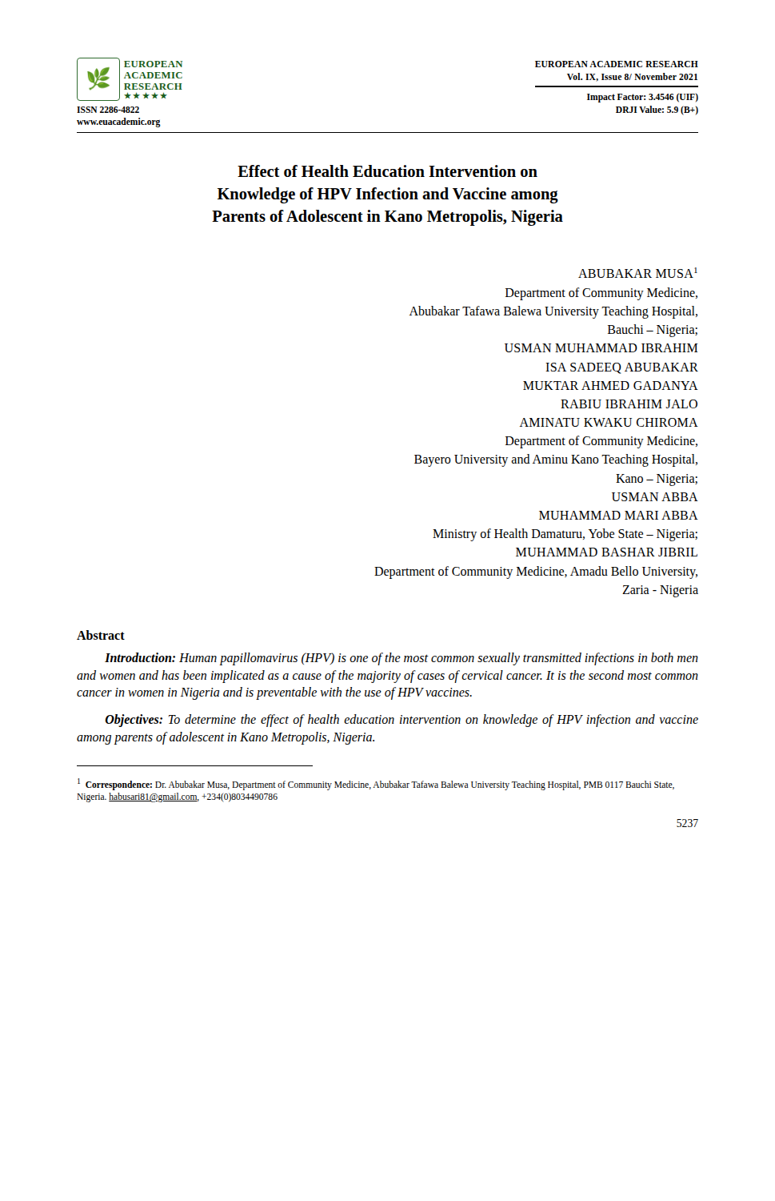🌿
EUROPEAN
ACADEMIC
RESEARCH ★★★★★
ISSN 2286-4822
www.euacademic.org
EUROPEAN ACADEMIC RESEARCH
Vol. IX, Issue 8/ November 2021
Impact Factor: 3.4546 (UIF)
DRJI Value: 5.9 (B+)
Effect of Health Education Intervention on
Knowledge of HPV Infection and Vaccine among
Parents of Adolescent in Kano Metropolis, Nigeria
ABUBAKAR MUSA1
Department of Community Medicine,
Abubakar Tafawa Balewa University Teaching Hospital,
Bauchi – Nigeria;
USMAN MUHAMMAD IBRAHIM
ISA SADEEQ ABUBAKAR
MUKTAR AHMED GADANYA
RABIU IBRAHIM JALO
AMINATU KWAKU CHIROMA
Department of Community Medicine,
Bayero University and Aminu Kano Teaching Hospital,
Kano – Nigeria;
USMAN ABBA
MUHAMMAD MARI ABBA
Ministry of Health Damaturu, Yobe State – Nigeria;
MUHAMMAD BASHAR JIBRIL
Department of Community Medicine, Amadu Bello University,
Zaria - Nigeria
Abstract
Introduction: Human papillomavirus (HPV) is one of the most common sexually transmitted infections in both men and women and has been implicated as a cause of the majority of cases of cervical cancer. It is the second most common cancer in women in Nigeria and is preventable with the use of HPV vaccines.
Objectives: To determine the effect of health education intervention on knowledge of HPV infection and vaccine among parents of adolescent in Kano Metropolis, Nigeria.
1 Correspondence: Dr. Abubakar Musa, Department of Community Medicine, Abubakar Tafawa Balewa University Teaching Hospital, PMB 0117 Bauchi State, Nigeria. habusari81@gmail.com, +234(0)8034490786
5237